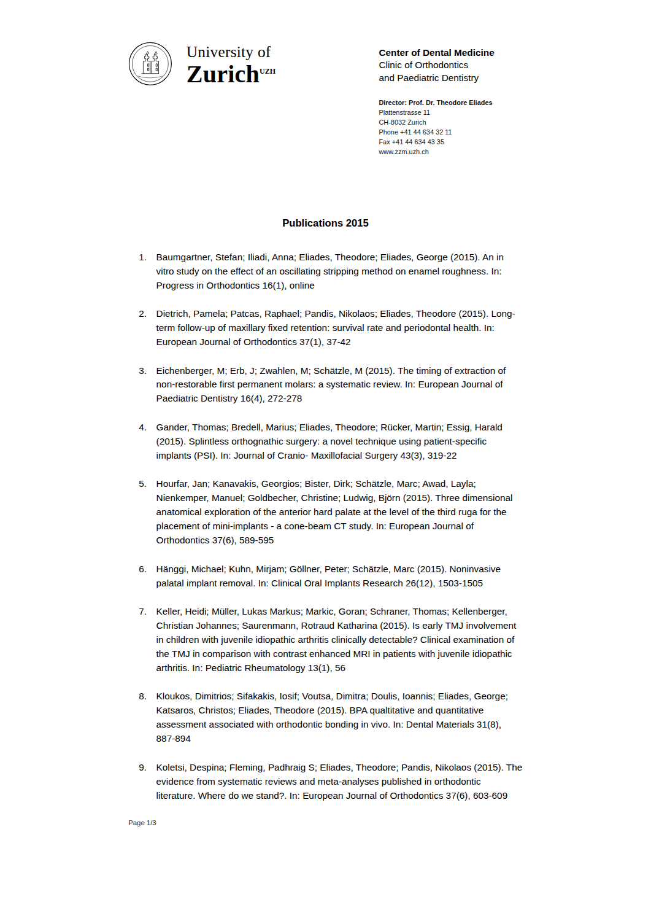University of
ZurichUZH
Center of Dental Medicine
Clinic of Orthodontics
and Paediatric Dentistry
Director: Prof. Dr. Theodore Eliades
Plattenstrasse 11
CH-8032 Zurich
Phone +41 44 634 32 11
Fax +41 44 634 43 35
www.zzm.uzh.ch
Publications 2015
Baumgartner, Stefan; Iliadi, Anna; Eliades, Theodore; Eliades, George (2015). An in vitro study on the effect of an oscillating stripping method on enamel roughness. In: Progress in Orthodontics 16(1), online
Dietrich, Pamela; Patcas, Raphael; Pandis, Nikolaos; Eliades, Theodore (2015). Long-term follow-up of maxillary fixed retention: survival rate and periodontal health. In: European Journal of Orthodontics 37(1), 37-42
Eichenberger, M; Erb, J; Zwahlen, M; Schätzle, M (2015). The timing of extraction of non-restorable first permanent molars: a systematic review. In: European Journal of Paediatric Dentistry 16(4), 272-278
Gander, Thomas; Bredell, Marius; Eliades, Theodore; Rücker, Martin; Essig, Harald (2015). Splintless orthognathic surgery: a novel technique using patient-specific implants (PSI). In: Journal of Cranio- Maxillofacial Surgery 43(3), 319-22
Hourfar, Jan; Kanavakis, Georgios; Bister, Dirk; Schätzle, Marc; Awad, Layla; Nienkemper, Manuel; Goldbecher, Christine; Ludwig, Björn (2015). Three dimensional anatomical exploration of the anterior hard palate at the level of the third ruga for the placement of mini-implants - a cone-beam CT study. In: European Journal of Orthodontics 37(6), 589-595
Hänggi, Michael; Kuhn, Mirjam; Göllner, Peter; Schätzle, Marc (2015). Noninvasive palatal implant removal. In: Clinical Oral Implants Research 26(12), 1503-1505
Keller, Heidi; Müller, Lukas Markus; Markic, Goran; Schraner, Thomas; Kellenberger, Christian Johannes; Saurenmann, Rotraud Katharina (2015). Is early TMJ involvement in children with juvenile idiopathic arthritis clinically detectable? Clinical examination of the TMJ in comparison with contrast enhanced MRI in patients with juvenile idiopathic arthritis. In: Pediatric Rheumatology 13(1), 56
Kloukos, Dimitrios; Sifakakis, Iosif; Voutsa, Dimitra; Doulis, Ioannis; Eliades, George; Katsaros, Christos; Eliades, Theodore (2015). BPA qualtitative and quantitative assessment associated with orthodontic bonding in vivo. In: Dental Materials 31(8), 887-894
Koletsi, Despina; Fleming, Padhraig S; Eliades, Theodore; Pandis, Nikolaos (2015). The evidence from systematic reviews and meta-analyses published in orthodontic literature. Where do we stand?. In: European Journal of Orthodontics 37(6), 603-609
Page 1/3